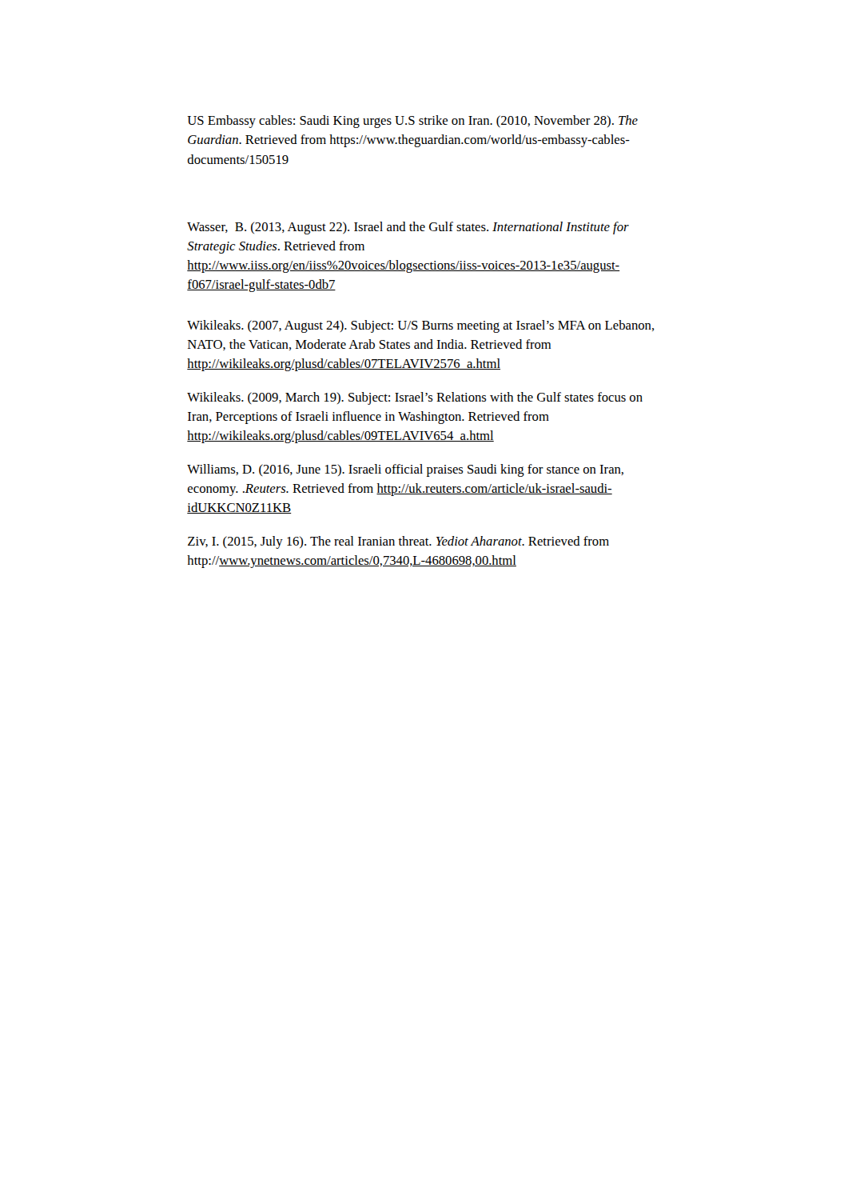US Embassy cables: Saudi King urges U.S strike on Iran. (2010, November 28). The Guardian. Retrieved from https://www.theguardian.com/world/us-embassy-cables-documents/150519
Wasser, B. (2013, August 22). Israel and the Gulf states. International Institute for Strategic Studies. Retrieved from http://www.iiss.org/en/iiss%20voices/blogsections/iiss-voices-2013-1e35/august-f067/israel-gulf-states-0db7
Wikileaks. (2007, August 24). Subject: U/S Burns meeting at Israel’s MFA on Lebanon, NATO, the Vatican, Moderate Arab States and India. Retrieved from http://wikileaks.org/plusd/cables/07TELAVIV2576_a.html
Wikileaks. (2009, March 19). Subject: Israel’s Relations with the Gulf states focus on Iran, Perceptions of Israeli influence in Washington. Retrieved from http://wikileaks.org/plusd/cables/09TELAVIV654_a.html
Williams, D. (2016, June 15). Israeli official praises Saudi king for stance on Iran, economy. .Reuters. Retrieved from http://uk.reuters.com/article/uk-israel-saudi-idUKKCN0Z11KB
Ziv, I. (2015, July 16). The real Iranian threat. Yediot Aharanot. Retrieved from http://www.ynetnews.com/articles/0,7340,L-4680698,00.html